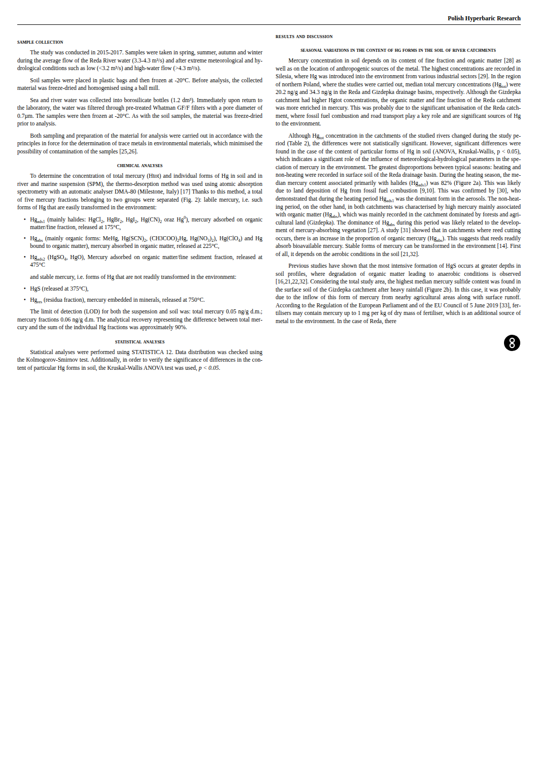Polish Hyperbaric Research
Sample collection
The study was conducted in 2015-2017. Samples were taken in spring, summer, autumn and winter during the average flow of the Reda River water (3.3-4.3 m³/s) and after extreme meteorological and hydrological conditions such as low (<3.2 m³/s) and high-water flow (>4.3 m³/s).
Soil samples were placed in plastic bags and then frozen at -20°C. Before analysis, the collected material was freeze-dried and homogenised using a ball mill.
Sea and river water was collected into borosilicate bottles (1.2 dm³). Immediately upon return to the laboratory, the water was filtered through pre-treated Whatman GF/F filters with a pore diameter of 0.7µm. The samples were then frozen at -20°C. As with the soil samples, the material was freeze-dried prior to analysis.
Both sampling and preparation of the material for analysis were carried out in accordance with the principles in force for the determination of trace metals in environmental materials, which minimised the possibility of contamination of the samples [25,26].
Chemical analyses
To determine the concentration of total mercury (Htot) and individual forms of Hg in soil and in river and marine suspension (SPM), the thermo-desorption method was used using atomic absorption spectrometry with an automatic analyser DMA-80 (Milestone, Italy) [17] Thanks to this method, a total of five mercury fractions belonging to two groups were separated (Fig. 2): labile mercury, i.e. such forms of Hg that are easily transformed in the environment:
Hgads1 (mainly halides: HgCl2, HgBr2, HgI2, Hg(CN)2 oraz Hg0), mercury adsorbed on organic matter/fine fraction, released at 175°C,
Hgabs (mainly organic forms: MeHg, Hg(SCN)2, (CH3COO)2Hg, Hg(NO3)2), Hg(ClO4) and Hg bound to organic matter), mercury absorbed in organic matter, released at 225°C,
Hgads2 (HgSO4, HgO), Mercury adsorbed on organic matter/fine sediment fraction, released at 475°C
and stable mercury, i.e. forms of Hg that are not readily transformed in the environment:
HgS (released at 375°C),
Hgres (residua fraction), mercury embedded in minerals, released at 750°C.
The limit of detection (LOD) for both the suspension and soil was: total mercury 0.05 ng/g d.m.; mercury fractions 0.06 ng/g d.m. The analytical recovery representing the difference between total mercury and the sum of the individual Hg fractions was approximately 90%.
Statistical analyses
Statistical analyses were performed using STATISTICA 12. Data distribution was checked using the Kolmogorov-Smirnov test. Additionally, in order to verify the significance of differences in the content of particular Hg forms in soil, the Kruskal-Wallis ANOVA test was used, p < 0.05.
Results and discussion
Seasonal variations in the content of Hg forms in the soil of river catchments
Mercury concentration in soil depends on its content of fine fraction and organic matter [28] as well as on the location of anthropogenic sources of the metal. The highest concentrations are recorded in Silesia, where Hg was introduced into the environment from various industrial sectors [29]. In the region of northern Poland, where the studies were carried out, median total mercury concentrations (Hgtot) were 20.2 ng/g and 34.3 ng/g in the Reda and Gizdepka drainage basins, respectively. Although the Gizdepka catchment had higher Hgtot concentrations, the organic matter and fine fraction of the Reda catchment was more enriched in mercury. This was probably due to the significant urbanisation of the Reda catchment, where fossil fuel combustion and road transport play a key role and are significant sources of Hg to the environment.
Although Hgtot concentration in the catchments of the studied rivers changed during the study period (Table 2), the differences were not statistically significant. However, significant differences were found in the case of the content of particular forms of Hg in soil (ANOVA, Kruskal-Wallis, p < 0.05), which indicates a significant role of the influence of meteorological-hydrological parameters in the speciation of mercury in the environment. The greatest disproportions between typical seasons: heating and non-heating were recorded in surface soil of the Reda drainage basin. During the heating season, the median mercury content associated primarily with halides (Hgads1) was 82% (Figure 2a). This was likely due to land deposition of Hg from fossil fuel combustion [9,10]. This was confirmed by [30], who demonstrated that during the heating period Hgads1 was the dominant form in the aerosols. The non-heating period, on the other hand, in both catchments was characterised by high mercury mainly associated with organic matter (Hgabs), which was mainly recorded in the catchment dominated by forests and agricultural land (Gizdepka). The dominance of Hgabs during this period was likely related to the development of mercury-absorbing vegetation [27]. A study [31] showed that in catchments where reed cutting occurs, there is an increase in the proportion of organic mercury (Hgabs). This suggests that reeds readily absorb bioavailable mercury. Stable forms of mercury can be transformed in the environment [14]. First of all, it depends on the aerobic conditions in the soil [21,32].
Previous studies have shown that the most intensive formation of HgS occurs at greater depths in soil profiles, where degradation of organic matter leading to anaerobic conditions is observed [16,21,22,32]. Considering the total study area, the highest median mercury sulfide content was found in the surface soil of the Gizdepka catchment after heavy rainfall (Figure 2b). In this case, it was probably due to the inflow of this form of mercury from nearby agricultural areas along with surface runoff. According to the Regulation of the European Parliament and of the EU Council of 5 June 2019 [33], fertilisers may contain mercury up to 1 mg per kg of dry mass of fertiliser, which is an additional source of metal to the environment. In the case of Reda, there